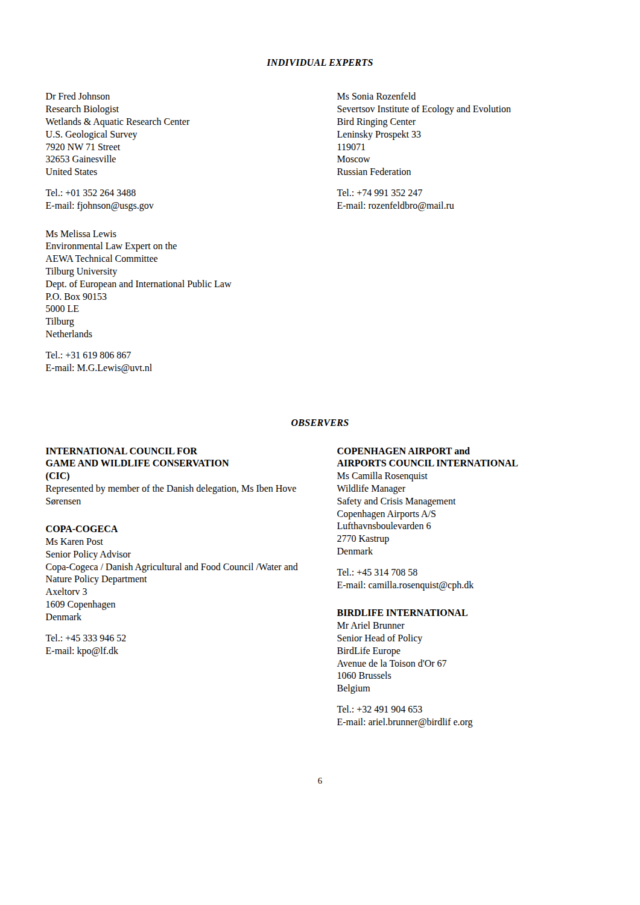INDIVIDUAL EXPERTS
Dr Fred Johnson
Research Biologist
Wetlands & Aquatic Research Center
U.S. Geological Survey
7920 NW 71 Street
32653 Gainesville
United States
Tel.: +01 352 264 3488
E-mail: fjohnson@usgs.gov
Ms Melissa Lewis
Environmental Law Expert on the
AEWA Technical Committee
Tilburg University
Dept. of European and International Public Law
P.O. Box 90153
5000 LE
Tilburg
Netherlands
Tel.: +31 619 806 867
E-mail: M.G.Lewis@uvt.nl
Ms Sonia Rozenfeld
Severtsov Institute of Ecology and Evolution
Bird Ringing Center
Leninsky Prospekt 33
119071
Moscow
Russian Federation
Tel.: +74 991 352 247
E-mail: rozenfeldbro@mail.ru
OBSERVERS
INTERNATIONAL COUNCIL FOR
GAME AND WILDLIFE CONSERVATION
(CIC)
Represented by member of the Danish delegation, Ms Iben Hove Sørensen
COPA-COGECA
Ms Karen Post
Senior Policy Advisor
Copa-Cogeca / Danish Agricultural and Food Council /Water and Nature Policy Department
Axeltorv 3
1609 Copenhagen
Denmark
Tel.: +45 333 946 52
E-mail: kpo@lf.dk
COPENHAGEN AIRPORT and
AIRPORTS COUNCIL INTERNATIONAL
Ms Camilla Rosenquist
Wildlife Manager
Safety and Crisis Management
Copenhagen Airports A/S
Lufthavnsboulevarden 6
2770 Kastrup
Denmark
Tel.: +45 314 708 58
E-mail: camilla.rosenquist@cph.dk
BIRDLIFE INTERNATIONAL
Mr Ariel Brunner
Senior Head of Policy
BirdLife Europe
Avenue de la Toison d'Or 67
1060 Brussels
Belgium
Tel.: +32 491 904 653
E-mail: ariel.brunner@birdlif e.org
6